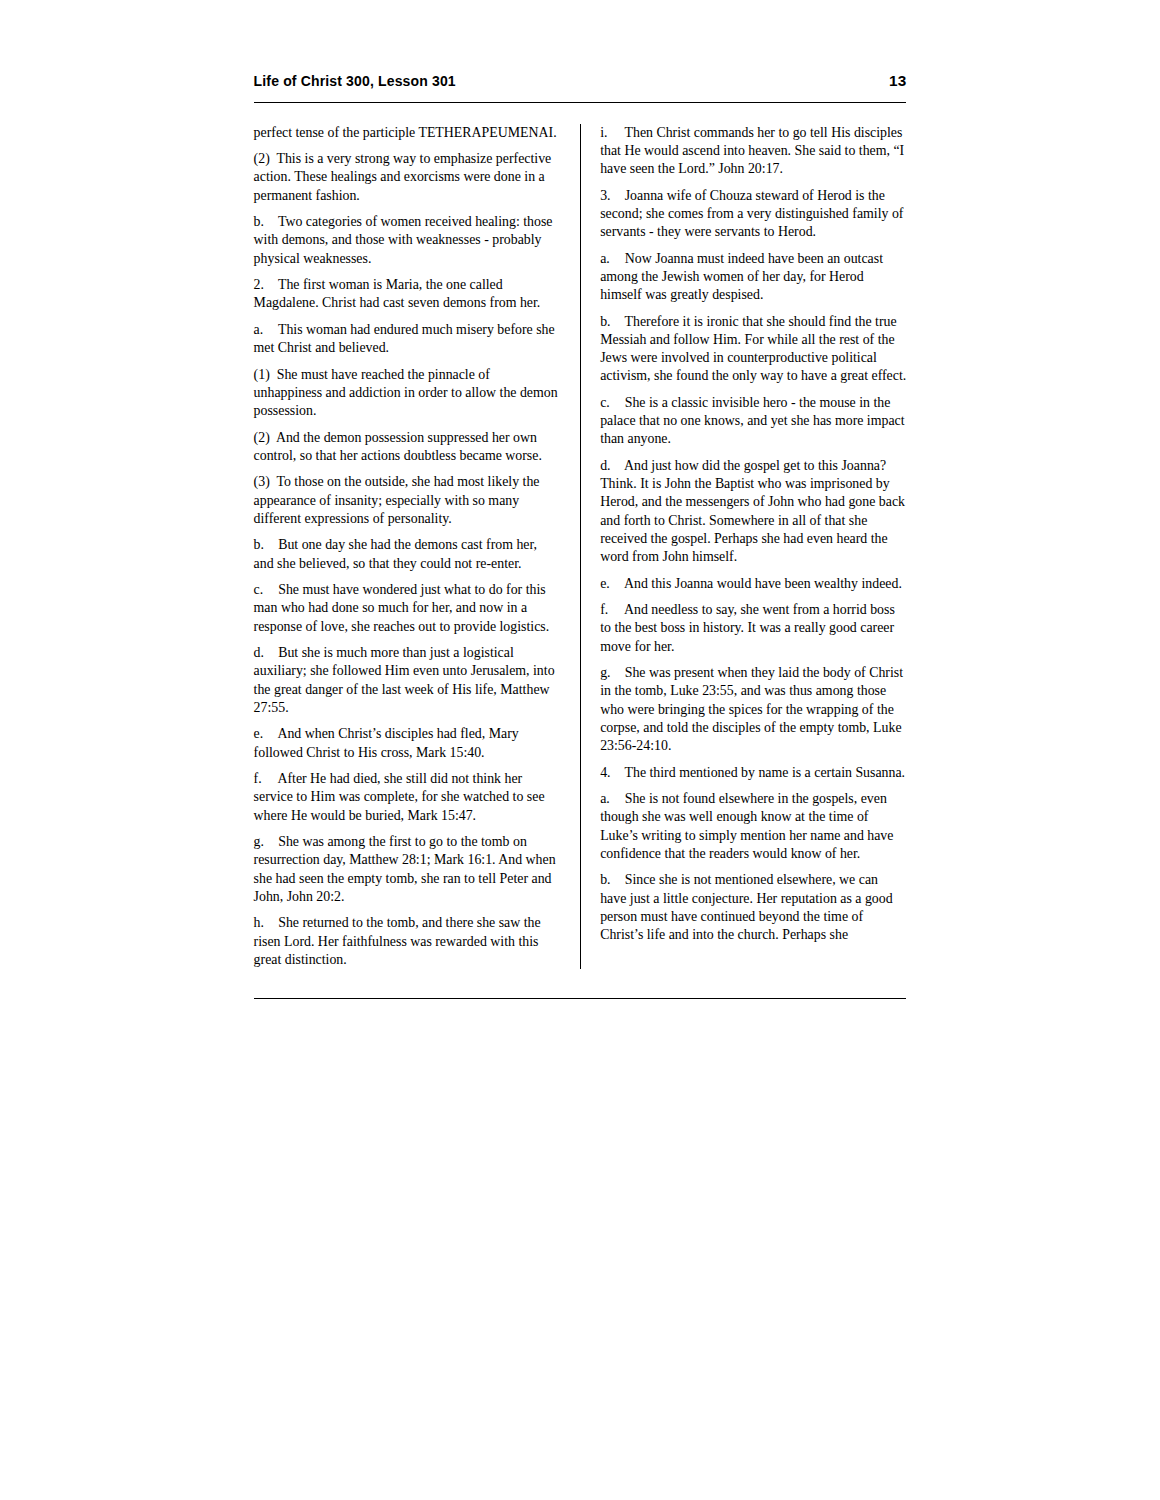Life of Christ 300, Lesson 301 13
perfect tense of the participle TETHERAPEUMENAI.
(2) This is a very strong way to emphasize perfective action. These healings and exorcisms were done in a permanent fashion.
b. Two categories of women received healing: those with demons, and those with weaknesses - probably physical weaknesses.
2. The first woman is Maria, the one called Magdalene. Christ had cast seven demons from her.
a. This woman had endured much misery before she met Christ and believed.
(1) She must have reached the pinnacle of unhappiness and addiction in order to allow the demon possession.
(2) And the demon possession suppressed her own control, so that her actions doubtless became worse.
(3) To those on the outside, she had most likely the appearance of insanity; especially with so many different expressions of personality.
b. But one day she had the demons cast from her, and she believed, so that they could not re-enter.
c. She must have wondered just what to do for this man who had done so much for her, and now in a response of love, she reaches out to provide logistics.
d. But she is much more than just a logistical auxiliary; she followed Him even unto Jerusalem, into the great danger of the last week of His life, Matthew 27:55.
e. And when Christ’s disciples had fled, Mary followed Christ to His cross, Mark 15:40.
f. After He had died, she still did not think her service to Him was complete, for she watched to see where He would be buried, Mark 15:47.
g. She was among the first to go to the tomb on resurrection day, Matthew 28:1; Mark 16:1. And when she had seen the empty tomb, she ran to tell Peter and John, John 20:2.
h. She returned to the tomb, and there she saw the risen Lord. Her faithfulness was rewarded with this great distinction.
i. Then Christ commands her to go tell His disciples that He would ascend into heaven. She said to them, “I have seen the Lord.” John 20:17.
3. Joanna wife of Chouza steward of Herod is the second; she comes from a very distinguished family of servants - they were servants to Herod.
a. Now Joanna must indeed have been an outcast among the Jewish women of her day, for Herod himself was greatly despised.
b. Therefore it is ironic that she should find the true Messiah and follow Him. For while all the rest of the Jews were involved in counterproductive political activism, she found the only way to have a great effect.
c. She is a classic invisible hero - the mouse in the palace that no one knows, and yet she has more impact than anyone.
d. And just how did the gospel get to this Joanna? Think. It is John the Baptist who was imprisoned by Herod, and the messengers of John who had gone back and forth to Christ. Somewhere in all of that she received the gospel. Perhaps she had even heard the word from John himself.
e. And this Joanna would have been wealthy indeed.
f. And needless to say, she went from a horrid boss to the best boss in history. It was a really good career move for her.
g. She was present when they laid the body of Christ in the tomb, Luke 23:55, and was thus among those who were bringing the spices for the wrapping of the corpse, and told the disciples of the empty tomb, Luke 23:56-24:10.
4. The third mentioned by name is a certain Susanna.
a. She is not found elsewhere in the gospels, even though she was well enough know at the time of Luke’s writing to simply mention her name and have confidence that the readers would know of her.
b. Since she is not mentioned elsewhere, we can have just a little conjecture. Her reputation as a good person must have continued beyond the time of Christ’s life and into the church. Perhaps she